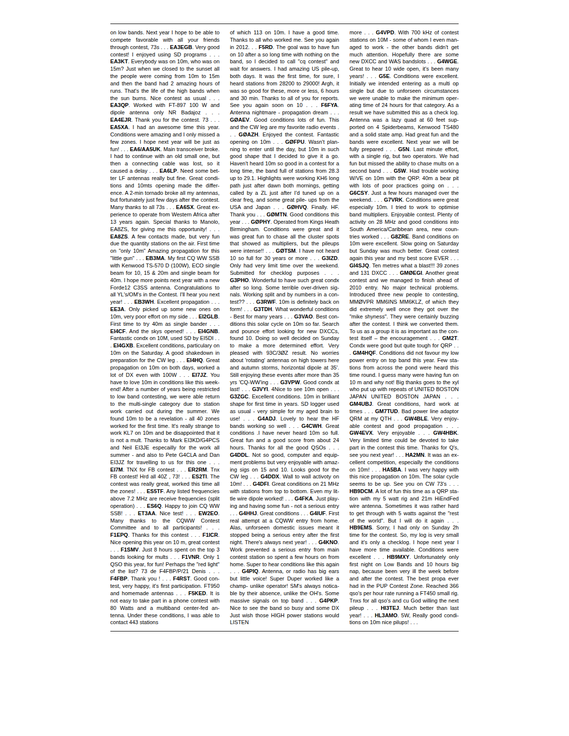on low bands. Next year I hope to be able to compete favorable with all your friends through contest, 73s . . . EA3EGB. Very good contest! I enjoyed using SD programs . . . EA3KT. Everybody was on 10m, who was on 15m? Just when we closed to the sunset all the people were coming from 10m to 15m and then the band had 2 amazing hours of runs. That's the life of the high bands when the sun burns. Nice contest as usual . . . EA3QP. Worked with FT-897 100 W and dipole antenna only NR Badajoz . . . EA4EJR. Thank you for the contest. 73 . . . EA5XA. I had an awesome time this year. Conditions were amazing and I only missed a few zones. I hope next year will be just as fun! . . . EA6/AA5UK. Main transceiver broke. I had to continue with an old small one, but then a connecting cable was lost, so it caused a delay . . . EA6LP. Need some better LF antennas really but fine. Great conditions and 10mts opening made the difference. A 2-min tornado broke all my antennas, but fortunately just few days after the contest. Many thanks to all 73s . . . EA6SX. Great experience to operate from Western Africa after 13 years again. Special thanks to Manolo, EA8ZS, for giving me this opportunity! . . . EA8ZS. A few contacts made, but very fun due the quantity stations on the air. First time on "only 10m" Amazing propagation for this "little gun" . . . EB3MA. My first CQ WW SSB with Kenwood TS-570 D (100W), ECO single beam for 10, 15 & 20m and single beam for 40m. I hope more points next year with a new Forde12 C3SS antenna. Congratulations to all YL's/OM's in the Contest. I'll hear you next year! . . . EB3WH. Excellent propagation . . . EE3A. Only picked up some new ones on 10m, very poor effort on my side . . . EI2GLB. First time to try 40m as single bander . . . EI4CF. And the skys opened! . . . EI4GNB. Fantastic condx on 10M, used SD by EI5DI . . . EI4GXB. Excellent conditions, particulary on 10m on the Saturday. A good shakedown in preparation for the CW leg . . . EI4HQ. Great propagation on 10m on both days, worked a lot of DX even with 100W . . . EI7JZ. You have to love 10m in conditions like this weekend! After a number of years being restricted to low band contesting, we were able return to the multi-single category due to station work carried out during the summer. We found 10m to be a revelation - all 40 zones worked for the first time. It's really strange to work KL7 on 10m and be disappointed that it is not a mult. Thanks to Mark EI3KD/G4PCS and Neil EI3JE especailly for the work all summer - and also to Pete G4CLA and Dan EI3JZ for travelling to us for this one . . . EI7M. TNX for FB contest . . . ER2RM. Tnx FB contest! Hrd all 40Z , 73! . . . ES2TI. The contest was really great, worked this time all the zones! . . . ES5TF. Any listed frequencies above 7.2 MHz are receive frequencies (split operation) . . . ES6Q. Happy to join CQ WW SSB! . . . ET3AA. Nice test! . . . EW2EO. Many thanks to the CQWW Contest Committee and to all participants! . . . F1EPQ. Thanks for this contest . . . F1ICR. Nice opening this year on 10 m, great contest . . . F1SMV. Just 8 hours spent on the top 3 bands looking for mults . . . F1VNR. Only 1 QSO this year, for fun! Perhaps the "red light" of the list? 73 de F4FBP/P/21 Denis . . . F4FBP. Thank you ! . . . F4RST. Good contest, very happy, it's first participation. FT950 and homemade antennas . . . F5KED. It is not easy to take part in a phone contest with 80 Watts and a multiband center-fed antenna. Under these conditions, I was able to contact 443 stations
of which 113 on 10m. I have a good time. Thanks to all who worked me. See you again in 2012. . . F5RD. The goal was to have fun on 10 after a so long time with nothing on the band, so I decided to call "cq contest" and wait for answers. I had amazing US pile-up, both days. It was the first time, for sure, I heard stations from 28200 to 29000! Argh, it was so good for these, more or less, 6 hours and 30 min. Thanks to all of you for reports. See you again soon on 10 . . . F6FYA. Antenna nightmare - propagation dream . . . GØAEV. Good conditions lots of fun. This and the CW leg are my favorite radio events . . . GØAZH. Enjoyed the contest. Fantastic opening on 10m . . . GØFPU. Wasn't planning to enter until the day, but 10m in such good shape that I decided to give it a go. Haven't heard 10m so good in a contest for a long time, the band full of stations from 28.3 up to 29.1. Highlights were working KH6 long path just after dawn both mornings, getting called by a ZL just after I'd tuned up on a clear freq, and some great pile- ups from the USA and Japan . . . GØHVQ. Finally. HF. Thank you . . . GØMTN. Good conditions this year . . . GØPHY. Operated from Kings Heath Birmingham. Conditions were great and it was great fun to chase all the cluster spots that showed as multipliers, but the pileups were intense!! . . . GØTSM. I have not heard 10 so full for 30 years or more . . . G3IZD. Only had very limit time over the weekend. Submitted for checklog purposes . . . G3PHO. Wonderful to have such great condx after so long. Some terrible over-driven signals. Working split and by numbers in a contest?? . . . G3RWF. 10m is definitely back on form! . . . G3TDH. What wonderful conditions - Best for many years . . . G3VAO. Best conditions this solar cycle on 10m so far. Search and pounce effort looking for new DXCCs, found 10. Doing so well decided on Sunday to make a more determined effort. Very pleased with 93C/3ØZ result. No worries about 'rotating' antennas on high towers here and autumn storms, horizontal dipole at 35'. Still enjoying these events after more than 35 yrs 'CQ-WW'ing . . . G3VPW. Good condx at last! . . . G3VYI. 4Nice to see 10m open . . . G3ZGC. Excellent conditions. 10m in brilliant shape for first time in years. SD logger used as usual - very simple for my aged brain to use! . . . G4ADJ. Lovely to hear the HF bands working so well . . . G4CWH. Great conditions .I have never heard 10m so full. Great fun and a good score from about 24 hours. Thanks for all the good QSOs . . . G4DDL. Not so good, computer and equipment problems but very enjoyable with amazing sigs on 15 and 10. Looks good for the CW leg . . . G4DDX. Wall to wall activoty on 10m! . . . G4DFI. Great conditions on 21 MHz with stations from top to bottom. Even my little wire dipole worked! . . . G4FKA. Just playing and having some fun - not a serious entry . . . G4HHJ. Great conditions . . . G4IUF. First real attempt at a CQWW entry from home. Alas, unforseen domestic issues meant it stopped being a serious entry after the first night. There's always next year! . . . G4KNO. Work prevented a serious entry from main contest station so spent a few hours on from home. Super to hear conditions like this again . . . G4PIQ. Antenna, or radio has big ears but little voice! Super Duper worked like a champ- unlike operator! SM's always noticable by their absence, unlike the OH's. Some massive signals on top band . . . G4PKP. Nice to see the band so busy and some DX Just wish those HIGH power stations would LISTEN
more . . . G4VPD. With 700 kHz of contest stations on 10M - some of whom I even managed to work - the other bands didn't get much attention. Hopefully there are some new DXCC and WAS bandslots . . . G4WGE. Great to hear 10 wide open, it's been many years! . . . G5E. Conditions were excellent. Initially we intended entering as a multi op single but due to unforseen circumstances we were unable to make the minimum operating time of 24 hours for that category. As a result we have submitted this as a check log. Antenna was a lazy quad at 60 feet supported on 4 Spiderbeams, Kenwood TS480 and a solid state amp. Had great fun and the bands were excellent. Next year we will be fully prepared . . . G5N. Last minute effort, with a single rig, but two operators. We had fun but missed the ability to chase mults on a second band . . . G5W. Had trouble working W/VE on 10m with the QRP. 40m a bear pit with lots of poor practices going on . . . G6CSY. Just a few hours managed over the weekend. . . . G7VRK. Conditions were great especially 10m. I tried to work to optimise band multipliers. Enjoyable contest. Plenty of activity on 28 MHz and good conditions into South America/Caribbean area, new countries worked . . . G8ZRE. Band conditions on 10m were excellent. Slow going on Saturday but Sunday was much better. Great contest again this year and my best score EVER . . . GI4SJQ. Ten metres what a blast!!! 39 zones and 131 DXCC . . . GMØEGI. Another great contest and we managed to finish ahead of 2010 entry. No major technical problems. Introduced three new people to contesting, MMØVPR MM6INS MM6KLZ, of which they did extremely well once they got over the "mike shyness". They were certainly buzzing after the contest. I think we converted them. To us as a group it is as important as the contest itself – the encouragement . . . GM2T. Condx were good but quite tough for QRP . . . GM4HQF. Conditions did not favour my low power entry on top band this year. Few stations from across the pond were heard this time round. I guess many were having fun on 10 m and why not! Big thanks goes to the xyl who put up with repeats of UNITED BOSTON JAPAN UNITED BOSTON JAPAN . . . GM4UBJ. Great conditions, hard work at times . . . GM7TUD. Bad power line adaptor QRM at my QTH . . . GW4BLE. Very enjoyable contest and good propagation . . . GW4EVX. Very enjoyable . . . GW4HBK. Very limited time could be devoted to take part in the contest this time. Thanks for Q's, see you next year! . . . HA2MN. It was an excellent competition, especially the conditions on 10m! . . . HA5BA. I was very happy with this nice propagation on 10m. The solar cycle seems to be up. See you on CW 73's . . . HB9DCM. A lot of fun this time as a QRP station with my 5 watt rig and 21m HiEndFed wire antenna. Sometimes it was rather hard to get through with 5 watts against the "rest of the world". But I will do it again . . . HB9EMS. Sorry, I had only on Sunday 2h time for the contest. So, my log is very small and it's only a checklog. I hope next year I have more time available. Conditions were excellent . . . HB9MXY. Unfortunately only first night on Low Bands and 10 hours big nap, because been very ill the week before and after the contest. The best propa ever had in the PUP Contest Zone. Reached 366 qso's per hour rate running a FT450 small rig. Tnxs for all qso's and cu God willing the next pileup . . . HI3TEJ. Much better than last year! . . . HL3AMO. 5W, Really good conditions on 10m nice pilups! . . .